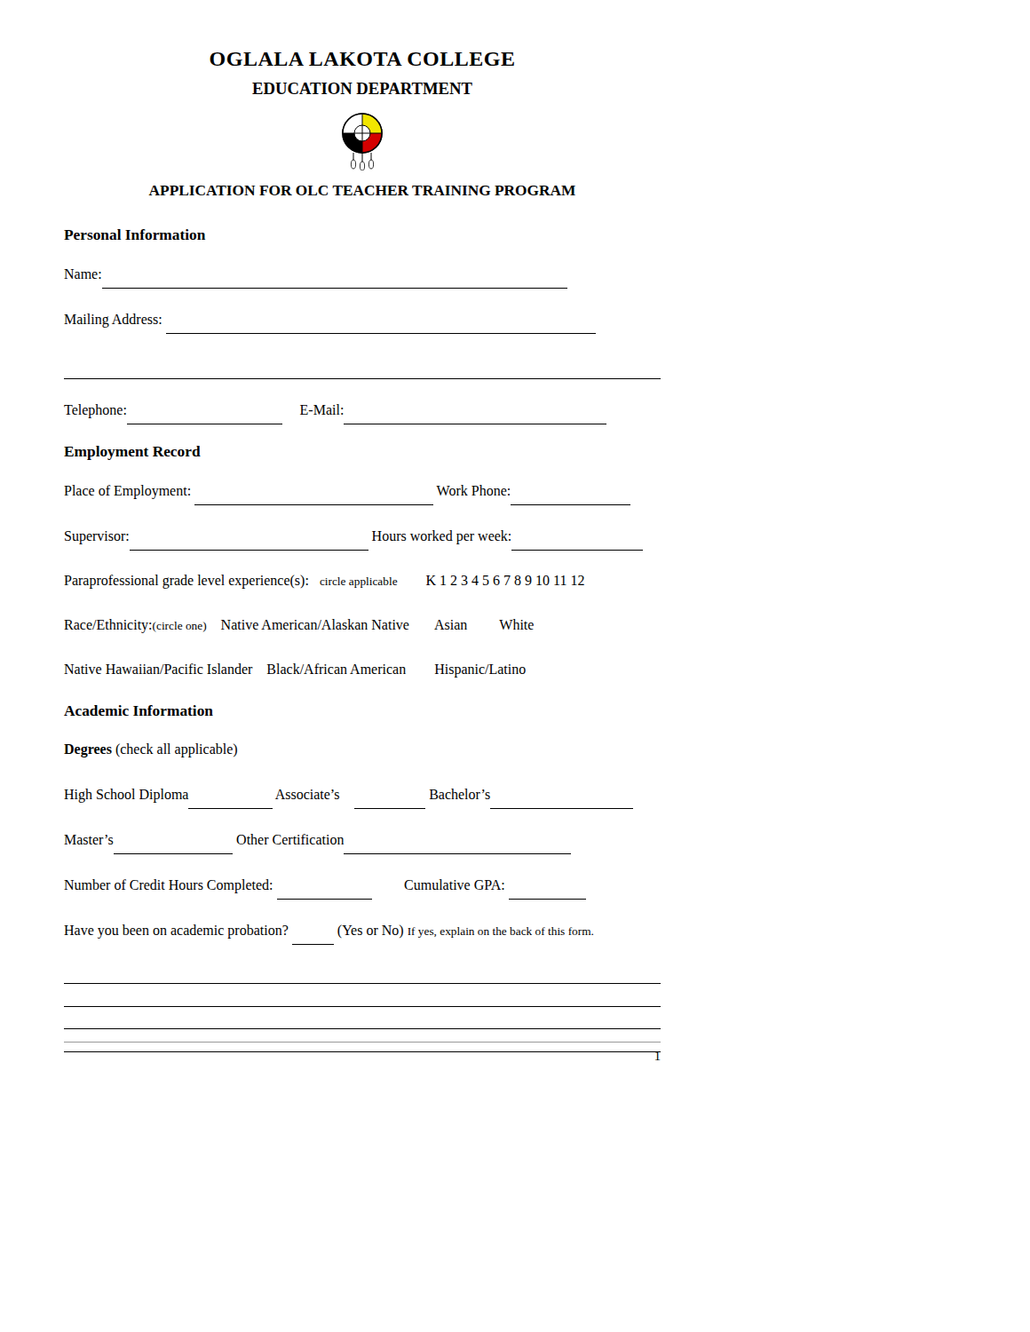OGLALA LAKOTA COLLEGE
EDUCATION DEPARTMENT
APPLICATION FOR OLC TEACHER TRAINING PROGRAM
Personal Information
Name:
Mailing Address:
Telephone: E-Mail:
Employment Record
Place of Employment: Work Phone:
Supervisor: Hours worked per week:
Paraprofessional grade level experience(s): circle applicable K 1 2 3 4 5 6 7 8 9 10 11 12
Race/Ethnicity:(circle one) Native American/Alaskan Native Asian White
Native Hawaiian/Pacific Islander Black/African American Hispanic/Latino
Academic Information
Degrees (check all applicable)
High School Diploma Associate’s Bachelor’s
Master’s Other Certification
Number of Credit Hours Completed: Cumulative GPA:
Have you been on academic probation? (Yes or No) If yes, explain on the back of this form.
1